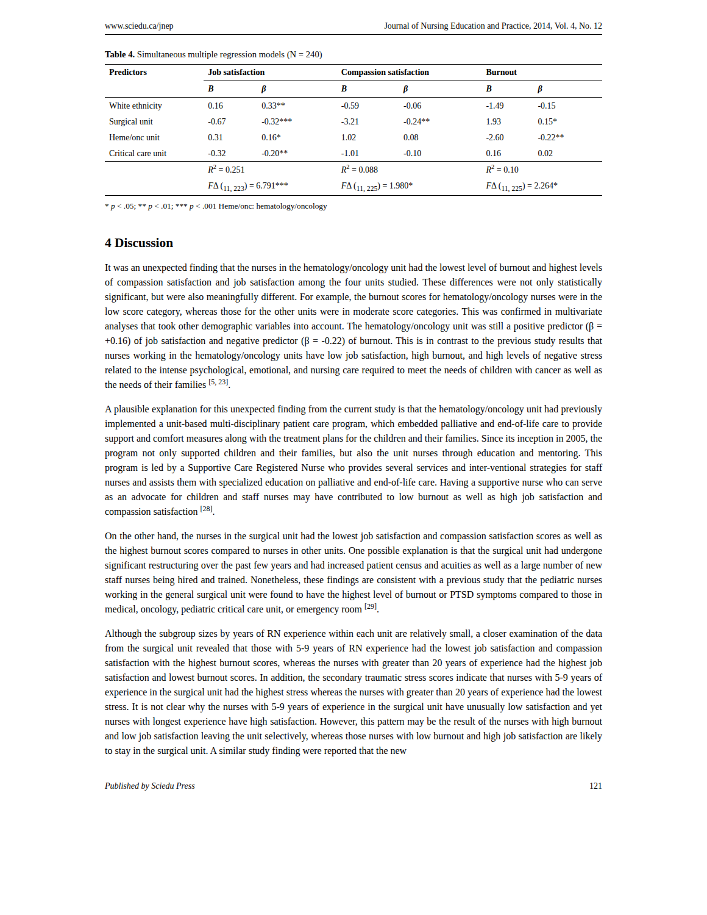www.sciedu.ca/jnep Journal of Nursing Education and Practice, 2014, Vol. 4, No. 12
Table 4. Simultaneous multiple regression models (N = 240)
| Predictors | Job satisfaction | Compassion satisfaction | Burnout |
| --- | --- | --- | --- |
| B | β | B | β | B | β |
| White ethnicity | 0.16 | 0.33** | -0.59 | -0.06 | -1.49 | -0.15 |
| Surgical unit | -0.67 | -0.32*** | -3.21 | -0.24** | 1.93 | 0.15* |
| Heme/onc unit | 0.31 | 0.16* | 1.02 | 0.08 | -2.60 | -0.22** |
| Critical care unit | -0.32 | -0.20** | -1.01 | -0.10 | 0.16 | 0.02 |
| | R 2 = 0.251 | R 2 = 0.088 | R 2 = 0.10 |
| | F Δ ( 11, 223 ) = 6.791*** | F Δ ( 11, 225 ) = 1.980* | F Δ ( 11, 225 ) = 2.264* |
* p < .05; ** p < .01; *** p < .001 Heme/onc: hematology/oncology
4 Discussion
It was an unexpected finding that the nurses in the hematology/oncology unit had the lowest level of burnout and highest levels of compassion satisfaction and job satisfaction among the four units studied. These differences were not only statistically significant, but were also meaningfully different. For example, the burnout scores for hematology/oncology nurses were in the low score category, whereas those for the other units were in moderate score categories. This was confirmed in multivariate analyses that took other demographic variables into account. The hematology/oncology unit was still a positive predictor (β = +0.16) of job satisfaction and negative predictor (β = -0.22) of burnout. This is in contrast to the previous study results that nurses working in the hematology/oncology units have low job satisfaction, high burnout, and high levels of negative stress related to the intense psychological, emotional, and nursing care required to meet the needs of children with cancer as well as the needs of their families [5, 23].
A plausible explanation for this unexpected finding from the current study is that the hematology/oncology unit had previously implemented a unit-based multi-disciplinary patient care program, which embedded palliative and end-of-life care to provide support and comfort measures along with the treatment plans for the children and their families. Since its inception in 2005, the program not only supported children and their families, but also the unit nurses through education and mentoring. This program is led by a Supportive Care Registered Nurse who provides several services and inter-ventional strategies for staff nurses and assists them with specialized education on palliative and end-of-life care. Having a supportive nurse who can serve as an advocate for children and staff nurses may have contributed to low burnout as well as high job satisfaction and compassion satisfaction [28].
On the other hand, the nurses in the surgical unit had the lowest job satisfaction and compassion satisfaction scores as well as the highest burnout scores compared to nurses in other units. One possible explanation is that the surgical unit had undergone significant restructuring over the past few years and had increased patient census and acuities as well as a large number of new staff nurses being hired and trained. Nonetheless, these findings are consistent with a previous study that the pediatric nurses working in the general surgical unit were found to have the highest level of burnout or PTSD symptoms compared to those in medical, oncology, pediatric critical care unit, or emergency room [29].
Although the subgroup sizes by years of RN experience within each unit are relatively small, a closer examination of the data from the surgical unit revealed that those with 5-9 years of RN experience had the lowest job satisfaction and compassion satisfaction with the highest burnout scores, whereas the nurses with greater than 20 years of experience had the highest job satisfaction and lowest burnout scores. In addition, the secondary traumatic stress scores indicate that nurses with 5-9 years of experience in the surgical unit had the highest stress whereas the nurses with greater than 20 years of experience had the lowest stress. It is not clear why the nurses with 5-9 years of experience in the surgical unit have unusually low satisfaction and yet nurses with longest experience have high satisfaction. However, this pattern may be the result of the nurses with high burnout and low job satisfaction leaving the unit selectively, whereas those nurses with low burnout and high job satisfaction are likely to stay in the surgical unit. A similar study finding were reported that the new
Published by Sciedu Press 121